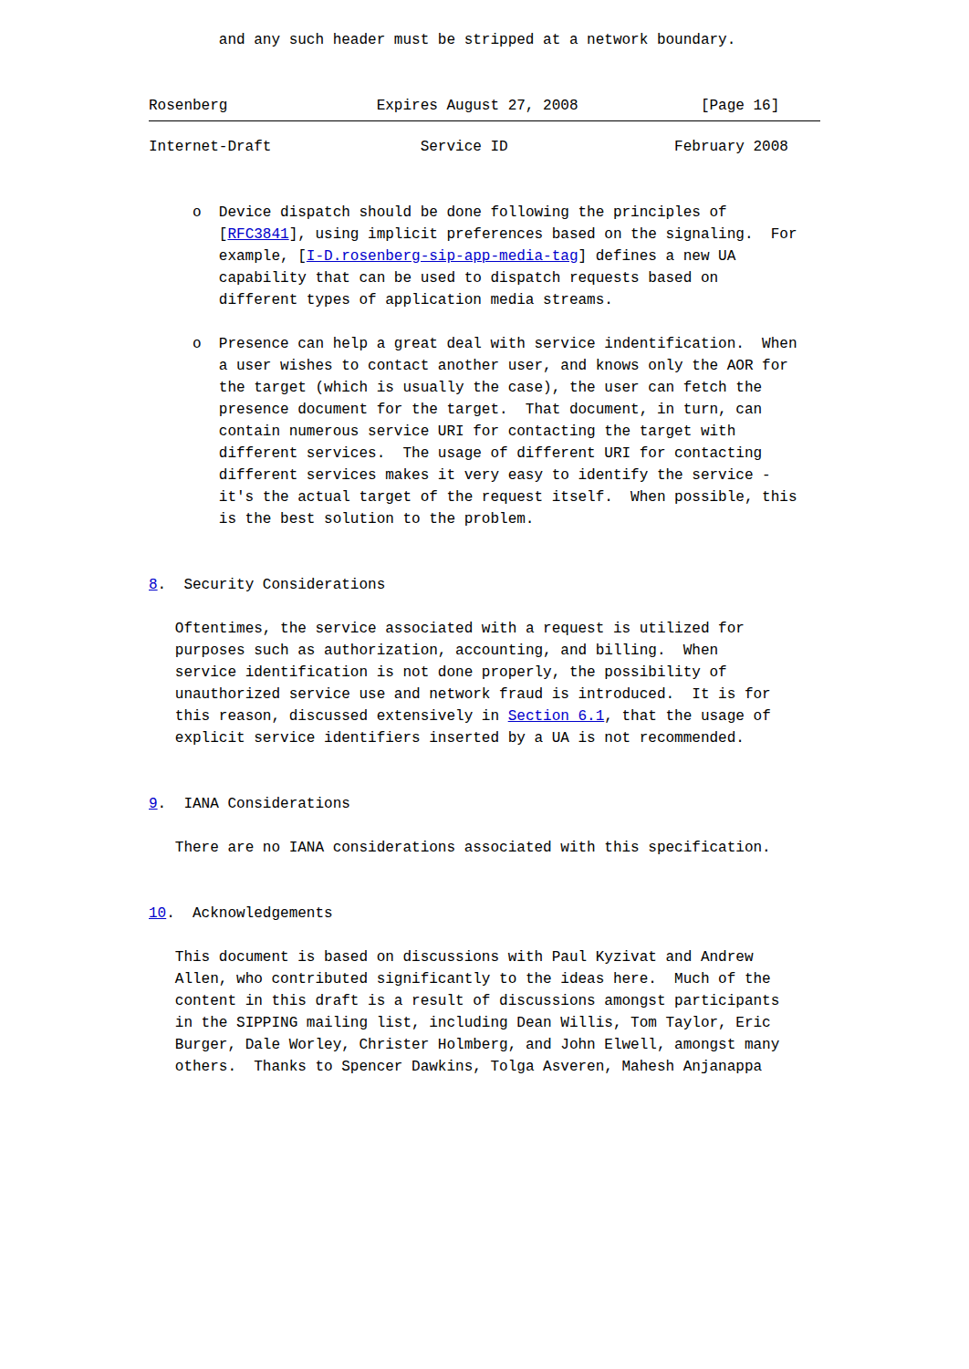and any such header must be stripped at a network boundary.


Rosenberg                 Expires August 27, 2008              [Page 16]
Internet-Draft                 Service ID                   February 2008


     o  Device dispatch should be done following the principles of
        [RFC3841], using implicit preferences based on the signaling.  For
        example, [I-D.rosenberg-sip-app-media-tag] defines a new UA
        capability that can be used to dispatch requests based on
        different types of application media streams.

     o  Presence can help a great deal with service indentification.  When
        a user wishes to contact another user, and knows only the AOR for
        the target (which is usually the case), the user can fetch the
        presence document for the target.  That document, in turn, can
        contain numerous service URI for contacting the target with
        different services.  The usage of different URI for contacting
        different services makes it very easy to identify the service -
        it's the actual target of the request itself.  When possible, this
        is the best solution to the problem.


8.  Security Considerations

   Oftentimes, the service associated with a request is utilized for
   purposes such as authorization, accounting, and billing.  When
   service identification is not done properly, the possibility of
   unauthorized service use and network fraud is introduced.  It is for
   this reason, discussed extensively in Section 6.1, that the usage of
   explicit service identifiers inserted by a UA is not recommended.


9.  IANA Considerations

   There are no IANA considerations associated with this specification.


10.  Acknowledgements

   This document is based on discussions with Paul Kyzivat and Andrew
   Allen, who contributed significantly to the ideas here.  Much of the
   content in this draft is a result of discussions amongst participants
   in the SIPPING mailing list, including Dean Willis, Tom Taylor, Eric
   Burger, Dale Worley, Christer Holmberg, and John Elwell, amongst many
   others.  Thanks to Spencer Dawkins, Tolga Asveren, Mahesh Anjanappa